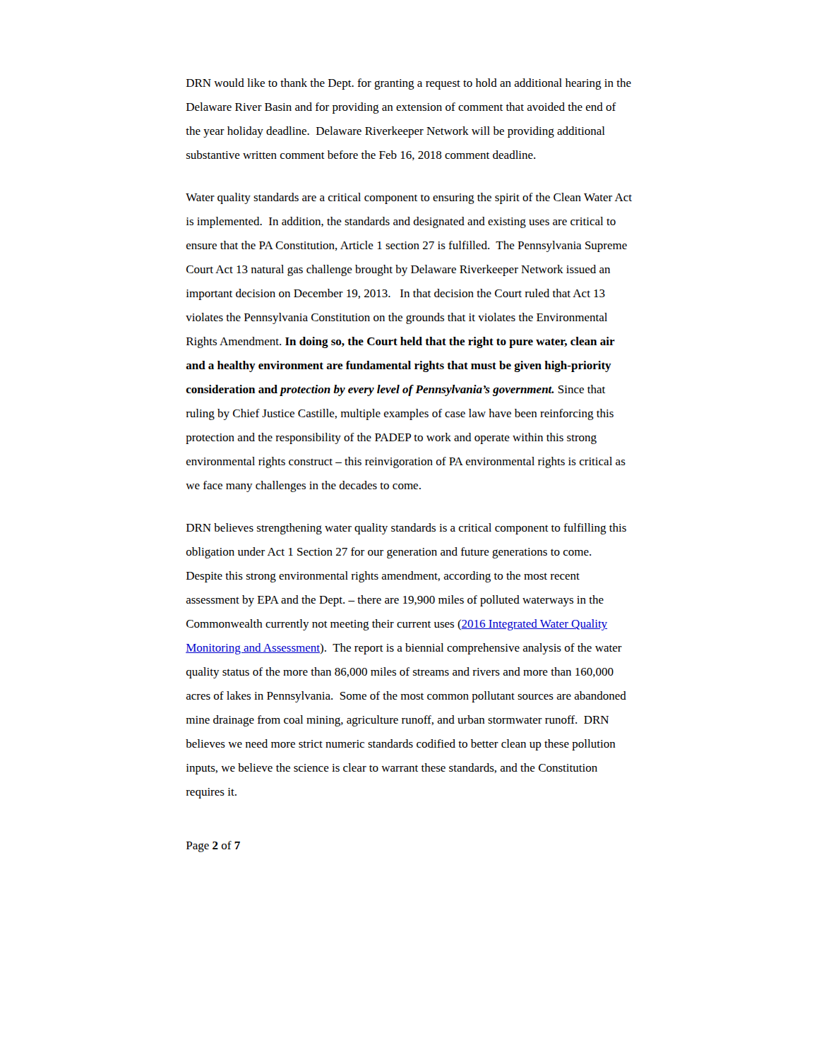DRN would like to thank the Dept. for granting a request to hold an additional hearing in the Delaware River Basin and for providing an extension of comment that avoided the end of the year holiday deadline. Delaware Riverkeeper Network will be providing additional substantive written comment before the Feb 16, 2018 comment deadline.
Water quality standards are a critical component to ensuring the spirit of the Clean Water Act is implemented. In addition, the standards and designated and existing uses are critical to ensure that the PA Constitution, Article 1 section 27 is fulfilled. The Pennsylvania Supreme Court Act 13 natural gas challenge brought by Delaware Riverkeeper Network issued an important decision on December 19, 2013. In that decision the Court ruled that Act 13 violates the Pennsylvania Constitution on the grounds that it violates the Environmental Rights Amendment. In doing so, the Court held that the right to pure water, clean air and a healthy environment are fundamental rights that must be given high-priority consideration and protection by every level of Pennsylvania’s government. Since that ruling by Chief Justice Castille, multiple examples of case law have been reinforcing this protection and the responsibility of the PADEP to work and operate within this strong environmental rights construct – this reinvigoration of PA environmental rights is critical as we face many challenges in the decades to come.
DRN believes strengthening water quality standards is a critical component to fulfilling this obligation under Act 1 Section 27 for our generation and future generations to come. Despite this strong environmental rights amendment, according to the most recent assessment by EPA and the Dept. – there are 19,900 miles of polluted waterways in the Commonwealth currently not meeting their current uses (2016 Integrated Water Quality Monitoring and Assessment). The report is a biennial comprehensive analysis of the water quality status of the more than 86,000 miles of streams and rivers and more than 160,000 acres of lakes in Pennsylvania. Some of the most common pollutant sources are abandoned mine drainage from coal mining, agriculture runoff, and urban stormwater runoff. DRN believes we need more strict numeric standards codified to better clean up these pollution inputs, we believe the science is clear to warrant these standards, and the Constitution requires it.
Page 2 of 7